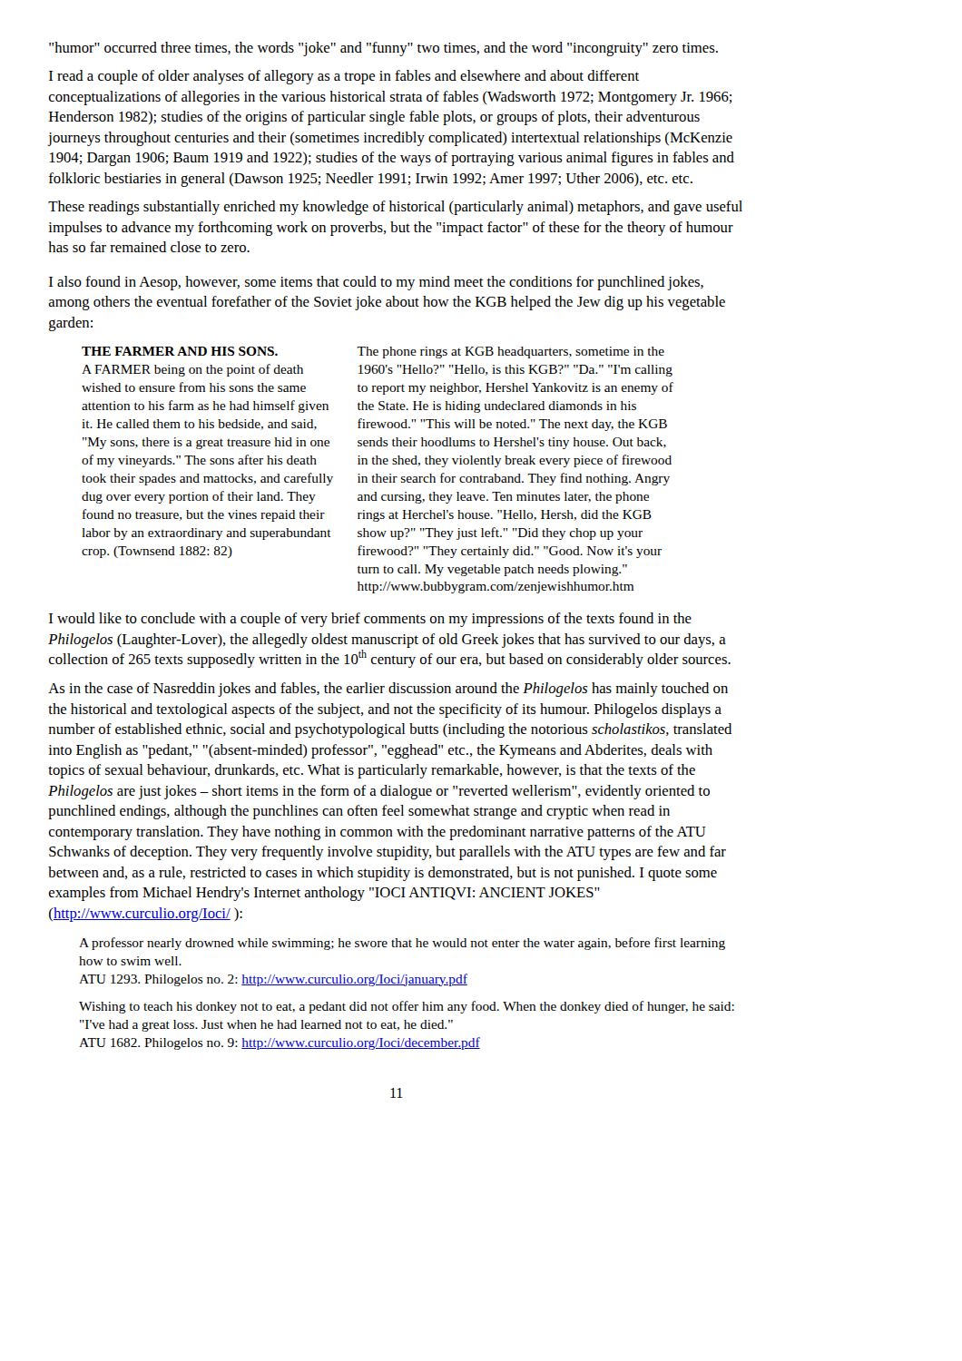"humor" occurred three times, the words "joke" and "funny" two times, and the word "incongruity" zero times.
I read a couple of older analyses of allegory as a trope in fables and elsewhere and about different conceptualizations of allegories in the various historical strata of fables (Wadsworth 1972; Montgomery Jr. 1966; Henderson 1982); studies of the origins of particular single fable plots, or groups of plots, their adventurous journeys throughout centuries and their (sometimes incredibly complicated) intertextual relationships (McKenzie 1904; Dargan 1906; Baum 1919 and 1922); studies of the ways of portraying various animal figures in fables and folkloric bestiaries in general (Dawson 1925; Needler 1991; Irwin 1992; Amer 1997; Uther 2006), etc. etc.
These readings substantially enriched my knowledge of historical (particularly animal) metaphors, and gave useful impulses to advance my forthcoming work on proverbs, but the "impact factor" of these for the theory of humour has so far remained close to zero.
I also found in Aesop, however, some items that could to my mind meet the conditions for punchlined jokes, among others the eventual forefather of the Soviet joke about how the KGB helped the Jew dig up his vegetable garden:
| THE FARMER AND HIS SONS. A FARMER being on the point of death wished to ensure from his sons the same attention to his farm as he had himself given it. He called them to his bedside, and said, "My sons, there is a great treasure hid in one of my vineyards." The sons after his death took their spades and mattocks, and carefully dug over every portion of their land. They found no treasure, but the vines repaid their labor by an extraordinary and superabundant crop. (Townsend 1882: 82) | The phone rings at KGB headquarters, sometime in the 1960's "Hello?" "Hello, is this KGB?" "Da." "I'm calling to report my neighbor, Hershel Yankovitz is an enemy of the State. He is hiding undeclared diamonds in his firewood." "This will be noted." The next day, the KGB sends their hoodlums to Hershel's tiny house. Out back, in the shed, they violently break every piece of firewood in their search for contraband. They find nothing. Angry and cursing, they leave. Ten minutes later, the phone rings at Herchel's house. "Hello, Hersh, did the KGB show up?" "They just left." "Did they chop up your firewood?" "They certainly did." "Good. Now it's your turn to call. My vegetable patch needs plowing." http://www.bubbygram.com/zenjewishhumor.htm |
I would like to conclude with a couple of very brief comments on my impressions of the texts found in the Philogelos (Laughter-Lover), the allegedly oldest manuscript of old Greek jokes that has survived to our days, a collection of 265 texts supposedly written in the 10th century of our era, but based on considerably older sources.
As in the case of Nasreddin jokes and fables, the earlier discussion around the Philogelos has mainly touched on the historical and textological aspects of the subject, and not the specificity of its humour. Philogelos displays a number of established ethnic, social and psychotypological butts (including the notorious scholastikos, translated into English as "pedant," "(absent-minded) professor", "egghead" etc., the Kymeans and Abderites, deals with topics of sexual behaviour, drunkards, etc. What is particularly remarkable, however, is that the texts of the Philogelos are just jokes – short items in the form of a dialogue or "reverted wellerism", evidently oriented to punchlined endings, although the punchlines can often feel somewhat strange and cryptic when read in contemporary translation. They have nothing in common with the predominant narrative patterns of the ATU Schwanks of deception. They very frequently involve stupidity, but parallels with the ATU types are few and far between and, as a rule, restricted to cases in which stupidity is demonstrated, but is not punished. I quote some examples from Michael Hendry's Internet anthology "IOCI ANTIQVI: ANCIENT JOKES" (http://www.curculio.org/Ioci/ ):
A professor nearly drowned while swimming; he swore that he would not enter the water again, before first learning how to swim well.
ATU 1293. Philogelos no. 2: http://www.curculio.org/Ioci/january.pdf
Wishing to teach his donkey not to eat, a pedant did not offer him any food. When the donkey died of hunger, he said: "I've had a great loss. Just when he had learned not to eat, he died."
ATU 1682. Philogelos no. 9: http://www.curculio.org/Ioci/december.pdf
11